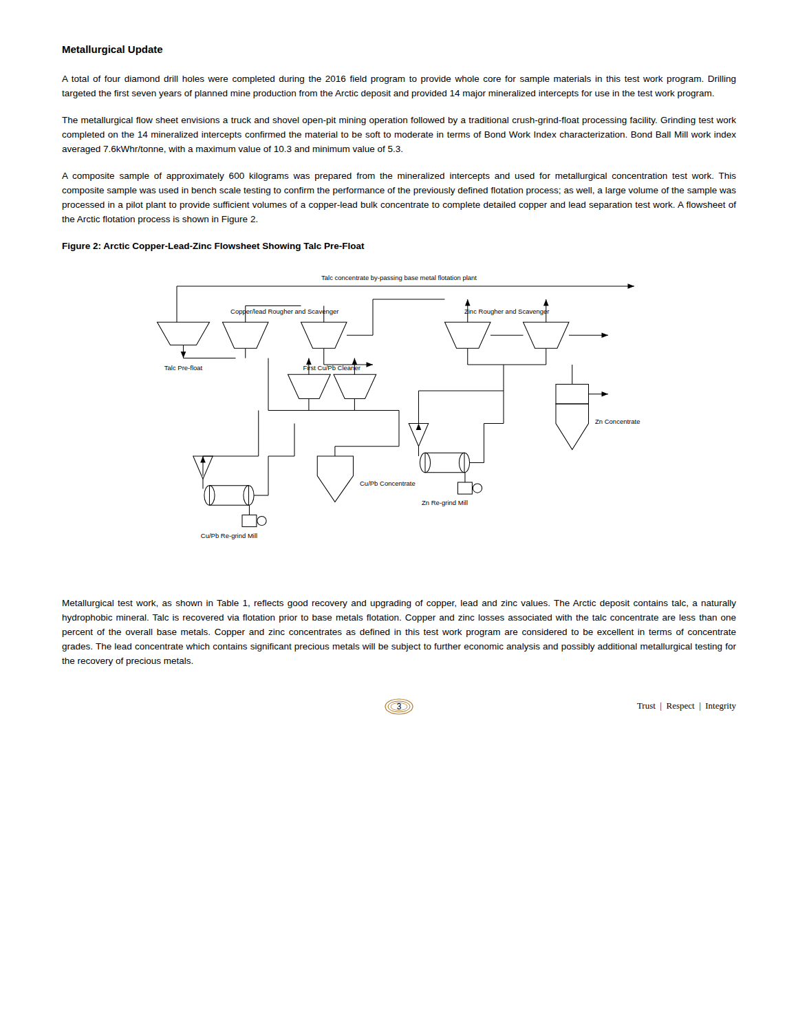Metallurgical Update
A total of four diamond drill holes were completed during the 2016 field program to provide whole core for sample materials in this test work program. Drilling targeted the first seven years of planned mine production from the Arctic deposit and provided 14 major mineralized intercepts for use in the test work program.
The metallurgical flow sheet envisions a truck and shovel open-pit mining operation followed by a traditional crush-grind-float processing facility. Grinding test work completed on the 14 mineralized intercepts confirmed the material to be soft to moderate in terms of Bond Work Index characterization. Bond Ball Mill work index averaged 7.6kWhr/tonne, with a maximum value of 10.3 and minimum value of 5.3.
A composite sample of approximately 600 kilograms was prepared from the mineralized intercepts and used for metallurgical concentration test work. This composite sample was used in bench scale testing to confirm the performance of the previously defined flotation process; as well, a large volume of the sample was processed in a pilot plant to provide sufficient volumes of a copper-lead bulk concentrate to complete detailed copper and lead separation test work. A flowsheet of the Arctic flotation process is shown in Figure 2.
Figure 2: Arctic Copper-Lead-Zinc Flowsheet Showing Talc Pre-Float
Talc concentrate by-passing base metal flotation plant Copper/lead Rougher and Scavenger Zinc Rougher and Scavenger Talc Pre-float First Cu/Pb Cleaner Zn Concentrate Cu/Pb Concentrate Zn Re-grind Mill Cu/Pb Re-grind Mill
Metallurgical test work, as shown in Table 1, reflects good recovery and upgrading of copper, lead and zinc values. The Arctic deposit contains talc, a naturally hydrophobic mineral. Talc is recovered via flotation prior to base metals flotation. Copper and zinc losses associated with the talc concentrate are less than one percent of the overall base metals. Copper and zinc concentrates as defined in this test work program are considered to be excellent in terms of concentrate grades. The lead concentrate which contains significant precious metals will be subject to further economic analysis and possibly additional metallurgical testing for the recovery of precious metals.
3
Trust | Respect | Integrity